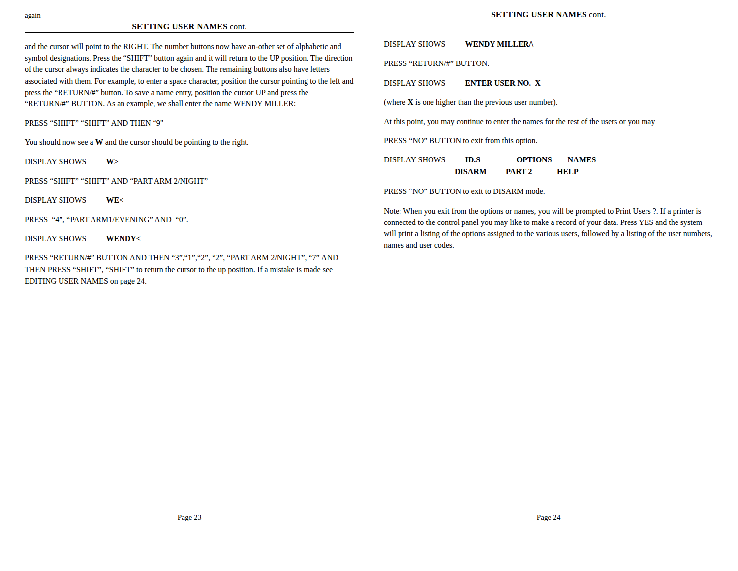again
SETTING USER NAMES cont.
and the cursor will point to the RIGHT. The number buttons now have an-other set of alphabetic and symbol designations. Press the “SHIFT” button again and it will return to the UP position. The direction of the cursor always indicates the character to be chosen. The remaining buttons also have letters associated with them. For example, to enter a space character, position the cursor pointing to the left and press the “RETURN/#” button. To save a name entry, position the cursor UP and press the “RETURN/#” BUTTON. As an example, we shall enter the name WENDY MILLER:
PRESS “SHIFT” “SHIFT” AND THEN “9"
You should now see a W and the cursor should be pointing to the right.
DISPLAY SHOWS W>
PRESS “SHIFT” “SHIFT” AND “PART ARM 2/NIGHT”
DISPLAY SHOWS WE<
PRESS “4”, “PART ARM1/EVENING” AND “0”.
DISPLAY SHOWS WENDY<
PRESS “RETURN/#” BUTTON AND THEN “3”,“1”,“2”, “2”, “PART ARM 2/NIGHT”, “7” AND THEN PRESS “SHIFT”, “SHIFT” to return the cursor to the up position. If a mistake is made see EDITING USER NAMES on page 24.
Page 23
SETTING USER NAMES cont.
DISPLAY SHOWS WENDY MILLER/\
PRESS “RETURN/#” BUTTON.
DISPLAY SHOWS ENTER USER NO. X
(where X is one higher than the previous user number).
At this point, you may continue to enter the names for the rest of the users or you may
PRESS “NO” BUTTON to exit from this option.
DISPLAY SHOWSID.S OPTIONS NAMES DISARM PART 2 HELP
PRESS “NO” BUTTON to exit to DISARM mode.
Note: When you exit from the options or names, you will be prompted to Print Users ?. If a printer is connected to the control panel you may like to make a record of your data. Press YES and the system will print a listing of the options assigned to the various users, followed by a listing of the user numbers, names and user codes.
Page 24